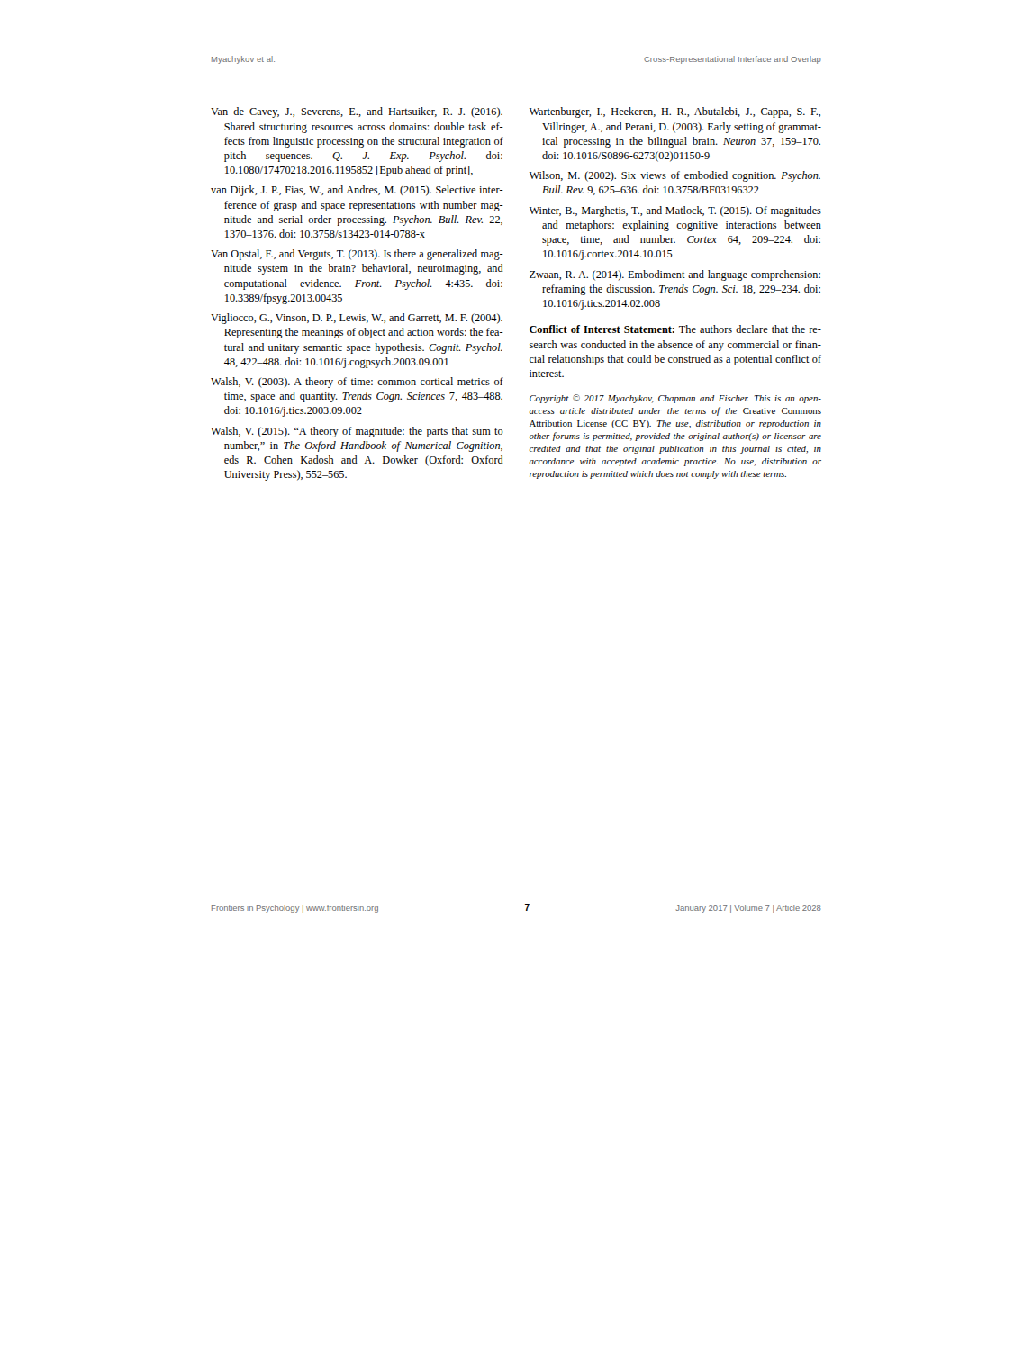Myachykov et al. Cross-Representational Interface and Overlap
Van de Cavey, J., Severens, E., and Hartsuiker, R. J. (2016). Shared structuring resources across domains: double task effects from linguistic processing on the structural integration of pitch sequences. Q. J. Exp. Psychol. doi: 10.1080/17470218.2016.1195852 [Epub ahead of print],
van Dijck, J. P., Fias, W., and Andres, M. (2015). Selective interference of grasp and space representations with number magnitude and serial order processing. Psychon. Bull. Rev. 22, 1370–1376. doi: 10.3758/s13423-014-0788-x
Van Opstal, F., and Verguts, T. (2013). Is there a generalized magnitude system in the brain? behavioral, neuroimaging, and computational evidence. Front. Psychol. 4:435. doi: 10.3389/fpsyg.2013.00435
Vigliocco, G., Vinson, D. P., Lewis, W., and Garrett, M. F. (2004). Representing the meanings of object and action words: the featural and unitary semantic space hypothesis. Cognit. Psychol. 48, 422–488. doi: 10.1016/j.cogpsych.2003.09.001
Walsh, V. (2003). A theory of time: common cortical metrics of time, space and quantity. Trends Cogn. Sciences 7, 483–488. doi: 10.1016/j.tics.2003.09.002
Walsh, V. (2015). “A theory of magnitude: the parts that sum to number,” in The Oxford Handbook of Numerical Cognition, eds R. Cohen Kadosh and A. Dowker (Oxford: Oxford University Press), 552–565.
Wartenburger, I., Heekeren, H. R., Abutalebi, J., Cappa, S. F., Villringer, A., and Perani, D. (2003). Early setting of grammatical processing in the bilingual brain. Neuron 37, 159–170. doi: 10.1016/S0896-6273(02)01150-9
Wilson, M. (2002). Six views of embodied cognition. Psychon. Bull. Rev. 9, 625–636. doi: 10.3758/BF03196322
Winter, B., Marghetis, T., and Matlock, T. (2015). Of magnitudes and metaphors: explaining cognitive interactions between space, time, and number. Cortex 64, 209–224. doi: 10.1016/j.cortex.2014.10.015
Zwaan, R. A. (2014). Embodiment and language comprehension: reframing the discussion. Trends Cogn. Sci. 18, 229–234. doi: 10.1016/j.tics.2014.02.008
Conflict of Interest Statement: The authors declare that the research was conducted in the absence of any commercial or financial relationships that could be construed as a potential conflict of interest.
Copyright © 2017 Myachykov, Chapman and Fischer. This is an open-access article distributed under the terms of the Creative Commons Attribution License (CC BY). The use, distribution or reproduction in other forums is permitted, provided the original author(s) or licensor are credited and that the original publication in this journal is cited, in accordance with accepted academic practice. No use, distribution or reproduction is permitted which does not comply with these terms.
Frontiers in Psychology | www.frontiersin.org 7 January 2017 | Volume 7 | Article 2028